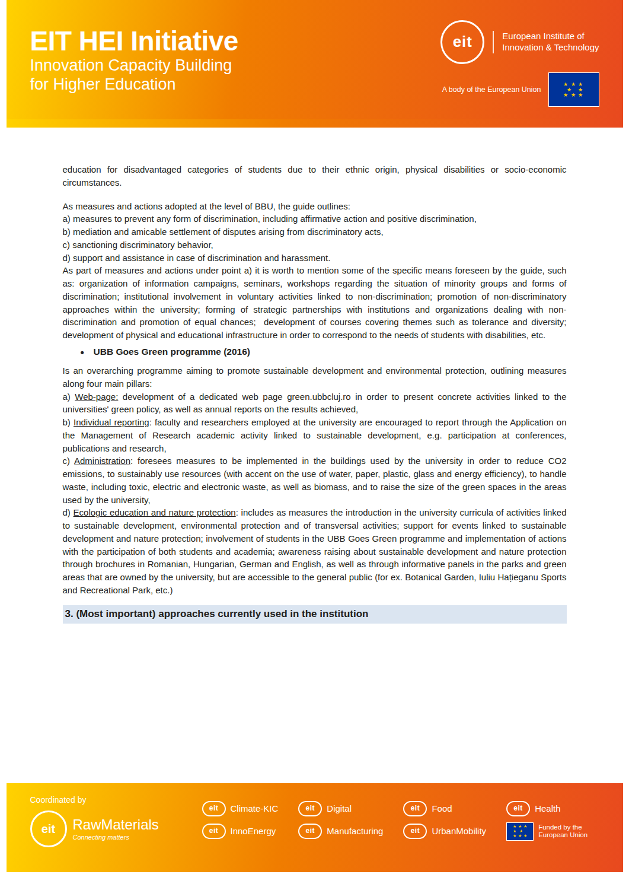EIT HEI Initiative
Innovation Capacity Building
for Higher Education
eit
European Institute of
Innovation & Technology
A body of the European Union
★ ★ ★
★ ★
★ ★ ★
education for disadvantaged categories of students due to their ethnic origin, physical disabilities or socio-economic circumstances.
As measures and actions adopted at the level of BBU, the guide outlines:
a) measures to prevent any form of discrimination, including affirmative action and positive discrimination,
b) mediation and amicable settlement of disputes arising from discriminatory acts,
c) sanctioning discriminatory behavior,
d) support and assistance in case of discrimination and harassment.
As part of measures and actions under point a) it is worth to mention some of the specific means foreseen by the guide, such as: organization of information campaigns, seminars, workshops regarding the situation of minority groups and forms of discrimination; institutional involvement in voluntary activities linked to non-discrimination; promotion of non-discriminatory approaches within the university; forming of strategic partnerships with institutions and organizations dealing with non-discrimination and promotion of equal chances; development of courses covering themes such as tolerance and diversity; development of physical and educational infrastructure in order to correspond to the needs of students with disabilities, etc.
UBB Goes Green programme (2016)
Is an overarching programme aiming to promote sustainable development and environmental protection, outlining measures along four main pillars:
a) Web-page: development of a dedicated web page green.ubbcluj.ro in order to present concrete activities linked to the universities' green policy, as well as annual reports on the results achieved,
b) Individual reporting: faculty and researchers employed at the university are encouraged to report through the Application on the Management of Research academic activity linked to sustainable development, e.g. participation at conferences, publications and research,
c) Administration: foresees measures to be implemented in the buildings used by the university in order to reduce CO2 emissions, to sustainably use resources (with accent on the use of water, paper, plastic, glass and energy efficiency), to handle waste, including toxic, electric and electronic waste, as well as biomass, and to raise the size of the green spaces in the areas used by the university,
d) Ecologic education and nature protection: includes as measures the introduction in the university curricula of activities linked to sustainable development, environmental protection and of transversal activities; support for events linked to sustainable development and nature protection; involvement of students in the UBB Goes Green programme and implementation of actions with the participation of both students and academia; awareness raising about sustainable development and nature protection through brochures in Romanian, Hungarian, German and English, as well as through informative panels in the parks and green areas that are owned by the university, but are accessible to the general public (for ex. Botanical Garden, Iuliu Hațieganu Sports and Recreational Park, etc.)
3. (Most important) approaches currently used in the institution
Coordinated by
eit
RawMaterialsConnecting matters
eit Climate-KIC
eit Digital
eit Food
eit Health
eit InnoEnergy
eit Manufacturing
eit UrbanMobility
★ ★ ★
★ ★
★ ★ ★
Funded by the
European Union